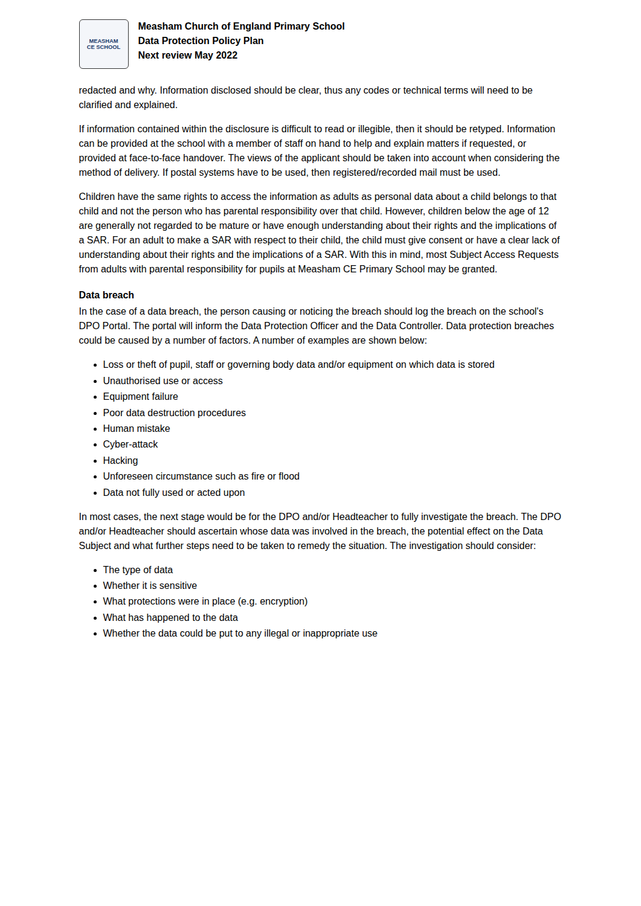MEASHAM
CE SCHOOL
Measham Church of England Primary School
Data Protection Policy Plan
Next review May 2022
redacted and why. Information disclosed should be clear, thus any codes or technical terms will need to be clarified and explained.
If information contained within the disclosure is difficult to read or illegible, then it should be retyped. Information can be provided at the school with a member of staff on hand to help and explain matters if requested, or provided at face-to-face handover. The views of the applicant should be taken into account when considering the method of delivery. If postal systems have to be used, then registered/recorded mail must be used.
Children have the same rights to access the information as adults as personal data about a child belongs to that child and not the person who has parental responsibility over that child. However, children below the age of 12 are generally not regarded to be mature or have enough understanding about their rights and the implications of a SAR. For an adult to make a SAR with respect to their child, the child must give consent or have a clear lack of understanding about their rights and the implications of a SAR. With this in mind, most Subject Access Requests from adults with parental responsibility for pupils at Measham CE Primary School may be granted.
Data breach
In the case of a data breach, the person causing or noticing the breach should log the breach on the school's DPO Portal. The portal will inform the Data Protection Officer and the Data Controller. Data protection breaches could be caused by a number of factors. A number of examples are shown below:
Loss or theft of pupil, staff or governing body data and/or equipment on which data is stored
Unauthorised use or access
Equipment failure
Poor data destruction procedures
Human mistake
Cyber-attack
Hacking
Unforeseen circumstance such as fire or flood
Data not fully used or acted upon
In most cases, the next stage would be for the DPO and/or Headteacher to fully investigate the breach. The DPO and/or Headteacher should ascertain whose data was involved in the breach, the potential effect on the Data Subject and what further steps need to be taken to remedy the situation. The investigation should consider:
The type of data
Whether it is sensitive
What protections were in place (e.g. encryption)
What has happened to the data
Whether the data could be put to any illegal or inappropriate use